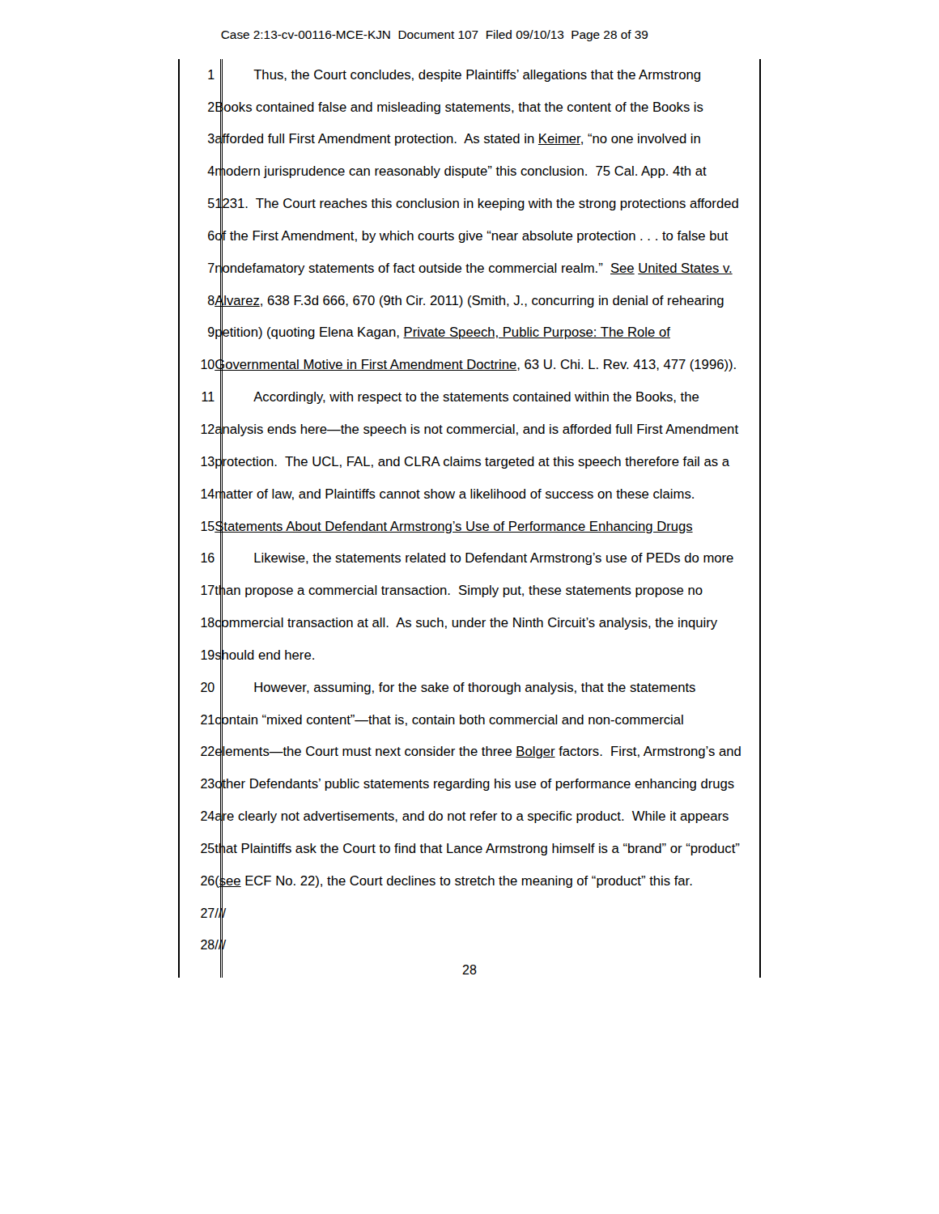Case 2:13-cv-00116-MCE-KJN Document 107 Filed 09/10/13 Page 28 of 39
| 1 | Thus, the Court concludes, despite Plaintiffs’ allegations that the Armstrong |
| 2 | Books contained false and misleading statements, that the content of the Books is |
| 3 | afforded full First Amendment protection. As stated in Keimer , “no one involved in |
| 4 | modern jurisprudence can reasonably dispute” this conclusion. 75 Cal. App. 4th at |
| 5 | 1231. The Court reaches this conclusion in keeping with the strong protections afforded |
| 6 | of the First Amendment, by which courts give “near absolute protection . . . to false but |
| 7 | nondefamatory statements of fact outside the commercial realm.” See United States v. |
| 8 | Alvarez , 638 F.3d 666, 670 (9th Cir. 2011) (Smith, J., concurring in denial of rehearing |
| 9 | petition) (quoting Elena Kagan, Private Speech, Public Purpose: The Role of |
| 10 | Governmental Motive in First Amendment Doctrine , 63 U. Chi. L. Rev. 413, 477 (1996)). |
| 11 | Accordingly, with respect to the statements contained within the Books, the |
| 12 | analysis ends here—the speech is not commercial, and is afforded full First Amendment |
| 13 | protection. The UCL, FAL, and CLRA claims targeted at this speech therefore fail as a |
| 14 | matter of law, and Plaintiffs cannot show a likelihood of success on these claims. |
| 15 | Statements About Defendant Armstrong’s Use of Performance Enhancing Drugs |
| 16 | Likewise, the statements related to Defendant Armstrong’s use of PEDs do more |
| 17 | than propose a commercial transaction. Simply put, these statements propose no |
| 18 | commercial transaction at all. As such, under the Ninth Circuit’s analysis, the inquiry |
| 19 | should end here. |
| 20 | However, assuming, for the sake of thorough analysis, that the statements |
| 21 | contain “mixed content”—that is, contain both commercial and non-commercial |
| 22 | elements—the Court must next consider the three Bolger factors. First, Armstrong’s and |
| 23 | other Defendants’ public statements regarding his use of performance enhancing drugs |
| 24 | are clearly not advertisements, and do not refer to a specific product. While it appears |
| 25 | that Plaintiffs ask the Court to find that Lance Armstrong himself is a “brand” or “product” |
| 26 | ( see ECF No. 22), the Court declines to stretch the meaning of “product” this far. |
| 27 | /// |
| 28 | /// |
28